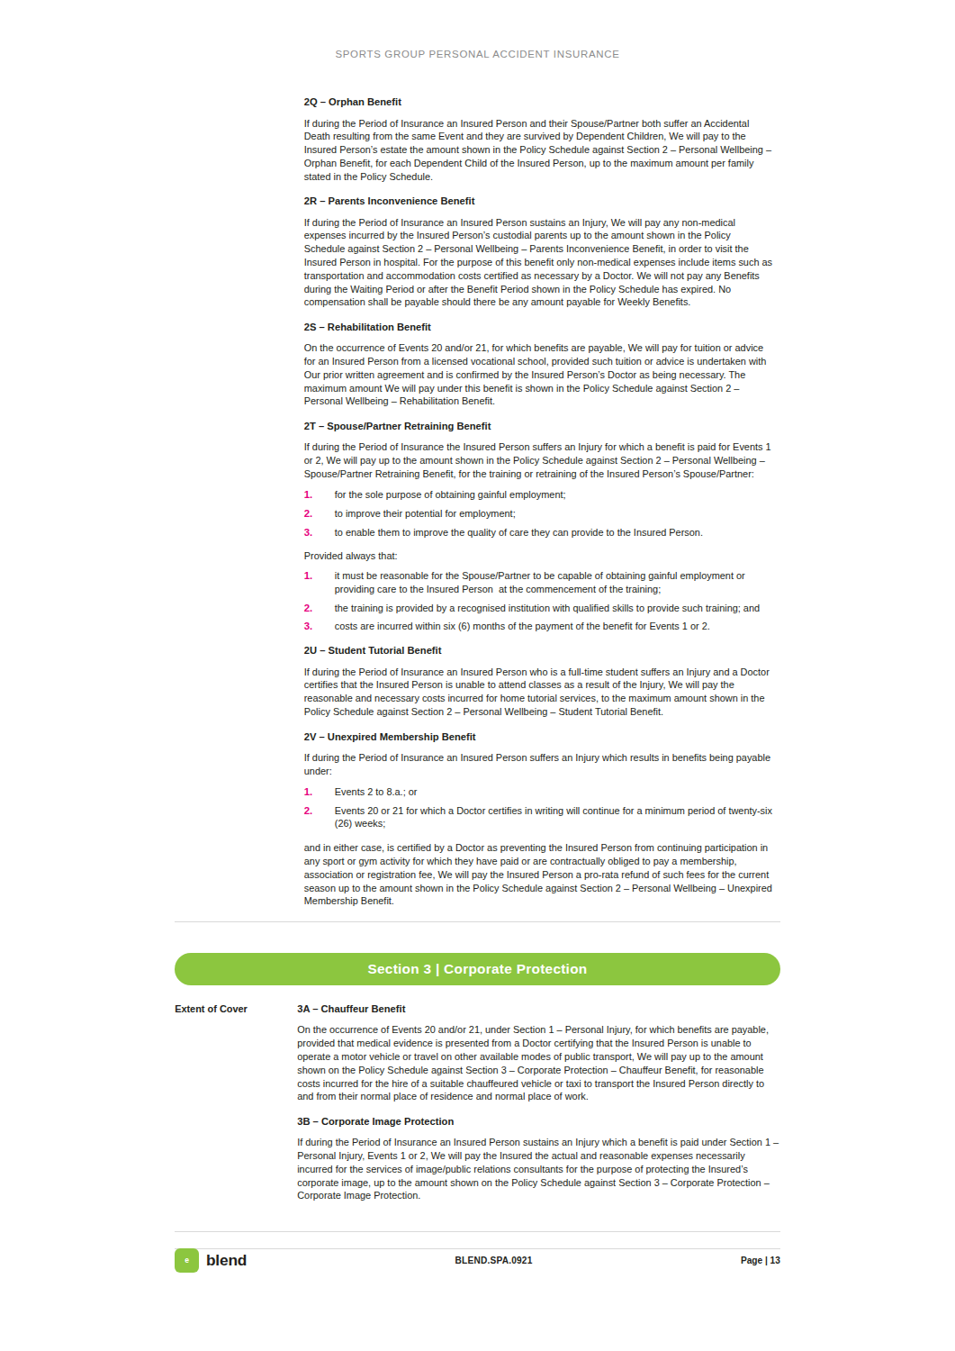SPORTS GROUP PERSONAL ACCIDENT INSURANCE
2Q – Orphan Benefit
If during the Period of Insurance an Insured Person and their Spouse/Partner both suffer an Accidental Death resulting from the same Event and they are survived by Dependent Children, We will pay to the Insured Person’s estate the amount shown in the Policy Schedule against Section 2 – Personal Wellbeing – Orphan Benefit, for each Dependent Child of the Insured Person, up to the maximum amount per family stated in the Policy Schedule.
2R – Parents Inconvenience Benefit
If during the Period of Insurance an Insured Person sustains an Injury, We will pay any non-medical expenses incurred by the Insured Person’s custodial parents up to the amount shown in the Policy Schedule against Section 2 – Personal Wellbeing – Parents Inconvenience Benefit, in order to visit the Insured Person in hospital. For the purpose of this benefit only non-medical expenses include items such as transportation and accommodation costs certified as necessary by a Doctor. We will not pay any Benefits during the Waiting Period or after the Benefit Period shown in the Policy Schedule has expired. No compensation shall be payable should there be any amount payable for Weekly Benefits.
2S – Rehabilitation Benefit
On the occurrence of Events 20 and/or 21, for which benefits are payable, We will pay for tuition or advice for an Insured Person from a licensed vocational school, provided such tuition or advice is undertaken with Our prior written agreement and is confirmed by the Insured Person’s Doctor as being necessary. The maximum amount We will pay under this benefit is shown in the Policy Schedule against Section 2 – Personal Wellbeing – Rehabilitation Benefit.
2T – Spouse/Partner Retraining Benefit
If during the Period of Insurance the Insured Person suffers an Injury for which a benefit is paid for Events 1 or 2, We will pay up to the amount shown in the Policy Schedule against Section 2 – Personal Wellbeing – Spouse/Partner Retraining Benefit, for the training or retraining of the Insured Person’s Spouse/Partner:
for the sole purpose of obtaining gainful employment;
to improve their potential for employment;
to enable them to improve the quality of care they can provide to the Insured Person.
Provided always that:
it must be reasonable for the Spouse/Partner to be capable of obtaining gainful employment or providing care to the Insured Person at the commencement of the training;
the training is provided by a recognised institution with qualified skills to provide such training; and
costs are incurred within six (6) months of the payment of the benefit for Events 1 or 2.
2U – Student Tutorial Benefit
If during the Period of Insurance an Insured Person who is a full-time student suffers an Injury and a Doctor certifies that the Insured Person is unable to attend classes as a result of the Injury, We will pay the reasonable and necessary costs incurred for home tutorial services, to the maximum amount shown in the Policy Schedule against Section 2 – Personal Wellbeing – Student Tutorial Benefit.
2V – Unexpired Membership Benefit
If during the Period of Insurance an Insured Person suffers an Injury which results in benefits being payable under:
Events 2 to 8.a.; or
Events 20 or 21 for which a Doctor certifies in writing will continue for a minimum period of twenty-six (26) weeks;
and in either case, is certified by a Doctor as preventing the Insured Person from continuing participation in any sport or gym activity for which they have paid or are contractually obliged to pay a membership, association or registration fee, We will pay the Insured Person a pro-rata refund of such fees for the current season up to the amount shown in the Policy Schedule against Section 2 – Personal Wellbeing – Unexpired Membership Benefit.
Section 3 | Corporate Protection
Extent of Cover
3A – Chauffeur Benefit
On the occurrence of Events 20 and/or 21, under Section 1 – Personal Injury, for which benefits are payable, provided that medical evidence is presented from a Doctor certifying that the Insured Person is unable to operate a motor vehicle or travel on other available modes of public transport, We will pay up to the amount shown on the Policy Schedule against Section 3 – Corporate Protection – Chauffeur Benefit, for reasonable costs incurred for the hire of a suitable chauffeured vehicle or taxi to transport the Insured Person directly to and from their normal place of residence and normal place of work.
3B – Corporate Image Protection
If during the Period of Insurance an Insured Person sustains an Injury which a benefit is paid under Section 1 – Personal Injury, Events 1 or 2, We will pay the Insured the actual and reasonable expenses necessarily incurred for the services of image/public relations consultants for the purpose of protecting the Insured’s corporate image, up to the amount shown on the Policy Schedule against Section 3 – Corporate Protection – Corporate Image Protection.
blend
BLEND.SPA.0921
Page | 13